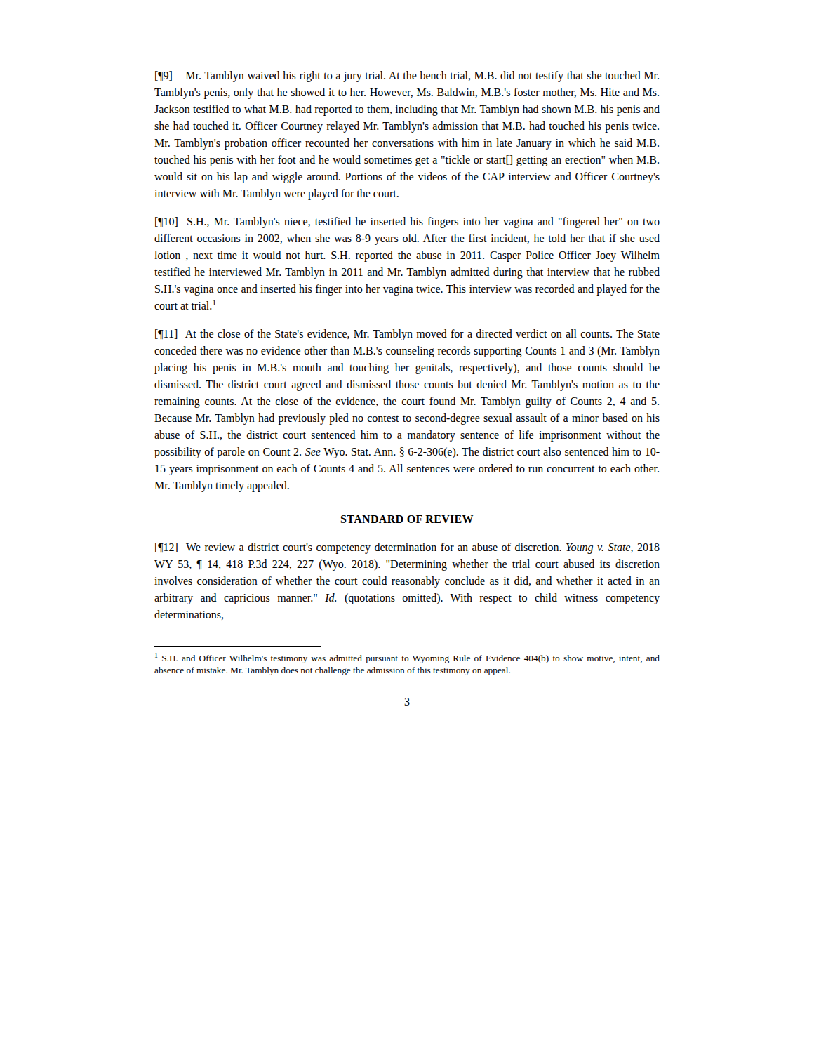[¶9] Mr. Tamblyn waived his right to a jury trial. At the bench trial, M.B. did not testify that she touched Mr. Tamblyn's penis, only that he showed it to her. However, Ms. Baldwin, M.B.'s foster mother, Ms. Hite and Ms. Jackson testified to what M.B. had reported to them, including that Mr. Tamblyn had shown M.B. his penis and she had touched it. Officer Courtney relayed Mr. Tamblyn's admission that M.B. had touched his penis twice. Mr. Tamblyn's probation officer recounted her conversations with him in late January in which he said M.B. touched his penis with her foot and he would sometimes get a "tickle or start[] getting an erection" when M.B. would sit on his lap and wiggle around. Portions of the videos of the CAP interview and Officer Courtney's interview with Mr. Tamblyn were played for the court.
[¶10] S.H., Mr. Tamblyn's niece, testified he inserted his fingers into her vagina and "fingered her" on two different occasions in 2002, when she was 8-9 years old. After the first incident, he told her that if she used lotion , next time it would not hurt. S.H. reported the abuse in 2011. Casper Police Officer Joey Wilhelm testified he interviewed Mr. Tamblyn in 2011 and Mr. Tamblyn admitted during that interview that he rubbed S.H.'s vagina once and inserted his finger into her vagina twice. This interview was recorded and played for the court at trial.1
[¶11] At the close of the State's evidence, Mr. Tamblyn moved for a directed verdict on all counts. The State conceded there was no evidence other than M.B.'s counseling records supporting Counts 1 and 3 (Mr. Tamblyn placing his penis in M.B.'s mouth and touching her genitals, respectively), and those counts should be dismissed. The district court agreed and dismissed those counts but denied Mr. Tamblyn's motion as to the remaining counts. At the close of the evidence, the court found Mr. Tamblyn guilty of Counts 2, 4 and 5. Because Mr. Tamblyn had previously pled no contest to second-degree sexual assault of a minor based on his abuse of S.H., the district court sentenced him to a mandatory sentence of life imprisonment without the possibility of parole on Count 2. See Wyo. Stat. Ann. § 6-2-306(e). The district court also sentenced him to 10-15 years imprisonment on each of Counts 4 and 5. All sentences were ordered to run concurrent to each other. Mr. Tamblyn timely appealed.
STANDARD OF REVIEW
[¶12] We review a district court's competency determination for an abuse of discretion. Young v. State, 2018 WY 53, ¶ 14, 418 P.3d 224, 227 (Wyo. 2018). "Determining whether the trial court abused its discretion involves consideration of whether the court could reasonably conclude as it did, and whether it acted in an arbitrary and capricious manner." Id. (quotations omitted). With respect to child witness competency determinations,
1 S.H. and Officer Wilhelm's testimony was admitted pursuant to Wyoming Rule of Evidence 404(b) to show motive, intent, and absence of mistake. Mr. Tamblyn does not challenge the admission of this testimony on appeal.
3